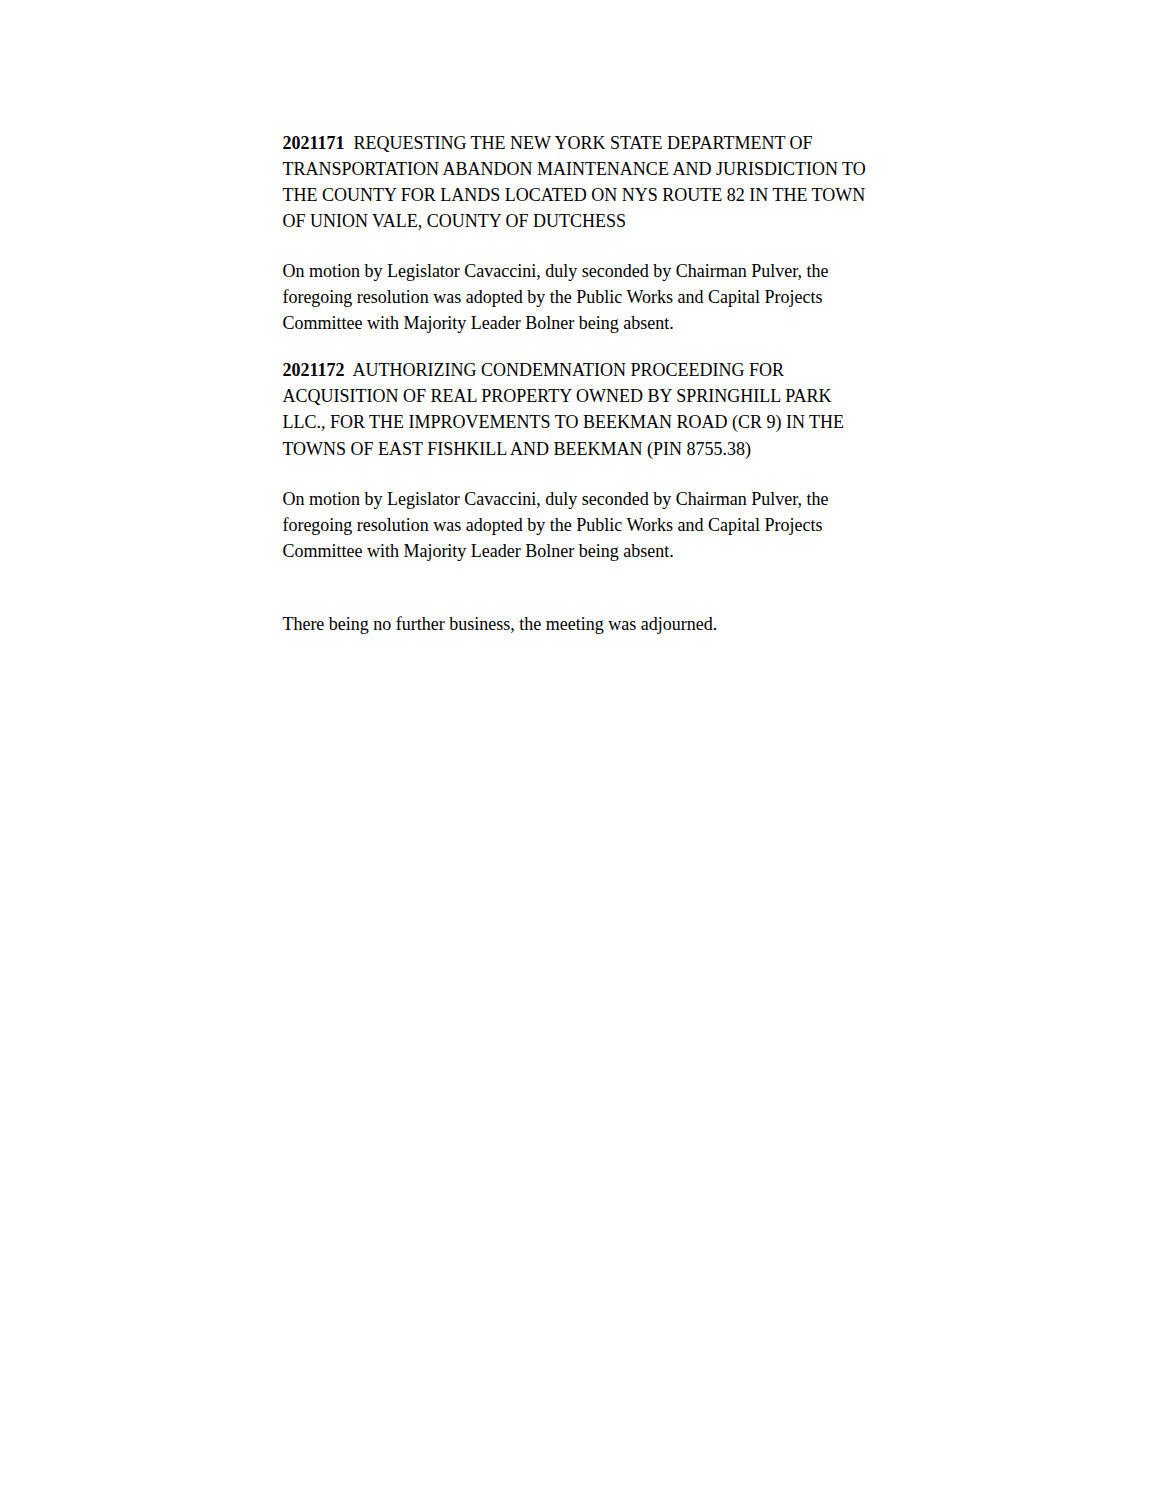2021171 REQUESTING THE NEW YORK STATE DEPARTMENT OF TRANSPORTATION ABANDON MAINTENANCE AND JURISDICTION TO THE COUNTY FOR LANDS LOCATED ON NYS ROUTE 82 IN THE TOWN OF UNION VALE, COUNTY OF DUTCHESS
On motion by Legislator Cavaccini, duly seconded by Chairman Pulver, the foregoing resolution was adopted by the Public Works and Capital Projects Committee with Majority Leader Bolner being absent.
2021172 AUTHORIZING CONDEMNATION PROCEEDING FOR ACQUISITION OF REAL PROPERTY OWNED BY SPRINGHILL PARK LLC., FOR THE IMPROVEMENTS TO BEEKMAN ROAD (CR 9) IN THE TOWNS OF EAST FISHKILL AND BEEKMAN (PIN 8755.38)
On motion by Legislator Cavaccini, duly seconded by Chairman Pulver, the foregoing resolution was adopted by the Public Works and Capital Projects Committee with Majority Leader Bolner being absent.
There being no further business, the meeting was adjourned.